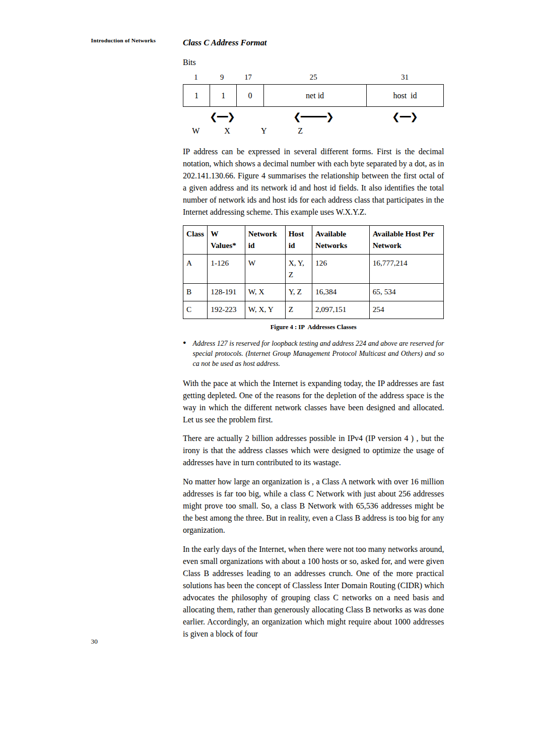Introduction of Networks
Class C Address Format
Bits
| 1 | 9 | 17 | 25 | 31 |
| 1 | 1 | 0 | net id | host id |
| | ❮━━❯ | | ❮━━━━━❯ | ❮━━❯ |
| W | X | Y | Z | |
IP address can be expressed in several different forms. First is the decimal notation, which shows a decimal number with each byte separated by a dot, as in 202.141.130.66. Figure 4 summarises the relationship between the first octal of a given address and its network id and host id fields. It also identifies the total number of network ids and host ids for each address class that participates in the Internet addressing scheme. This example uses W.X.Y.Z.
| Class | W Values* | Network id | Host id | Available Networks | Available Host Per Network |
| --- | --- | --- | --- | --- | --- |
| A | 1-126 | W | X, Y, Z | 126 | 16,777,214 |
| B | 128-191 | W, X | Y, Z | 16,384 | 65, 534 |
| C | 192-223 | W, X, Y | Z | 2,097,151 | 254 |
Figure 4 : IP Addresses Classes
Address 127 is reserved for loopback testing and address 224 and above are reserved for special protocols. (Internet Group Management Protocol Multicast and Others) and so ca not be used as host address.
With the pace at which the Internet is expanding today, the IP addresses are fast getting depleted. One of the reasons for the depletion of the address space is the way in which the different network classes have been designed and allocated. Let us see the problem first.
There are actually 2 billion addresses possible in IPv4 (IP version 4 ) , but the irony is that the address classes which were designed to optimize the usage of addresses have in turn contributed to its wastage.
No matter how large an organization is , a Class A network with over 16 million addresses is far too big, while a class C Network with just about 256 addresses might prove too small. So, a class B Network with 65,536 addresses might be the best among the three. But in reality, even a Class B address is too big for any organization.
In the early days of the Internet, when there were not too many networks around, even small organizations with about a 100 hosts or so, asked for, and were given Class B addresses leading to an addresses crunch. One of the more practical solutions has been the concept of Classless Inter Domain Routing (CIDR) which advocates the philosophy of grouping class C networks on a need basis and allocating them, rather than generously allocating Class B networks as was done earlier. Accordingly, an organization which might require about 1000 addresses is given a block of four
30